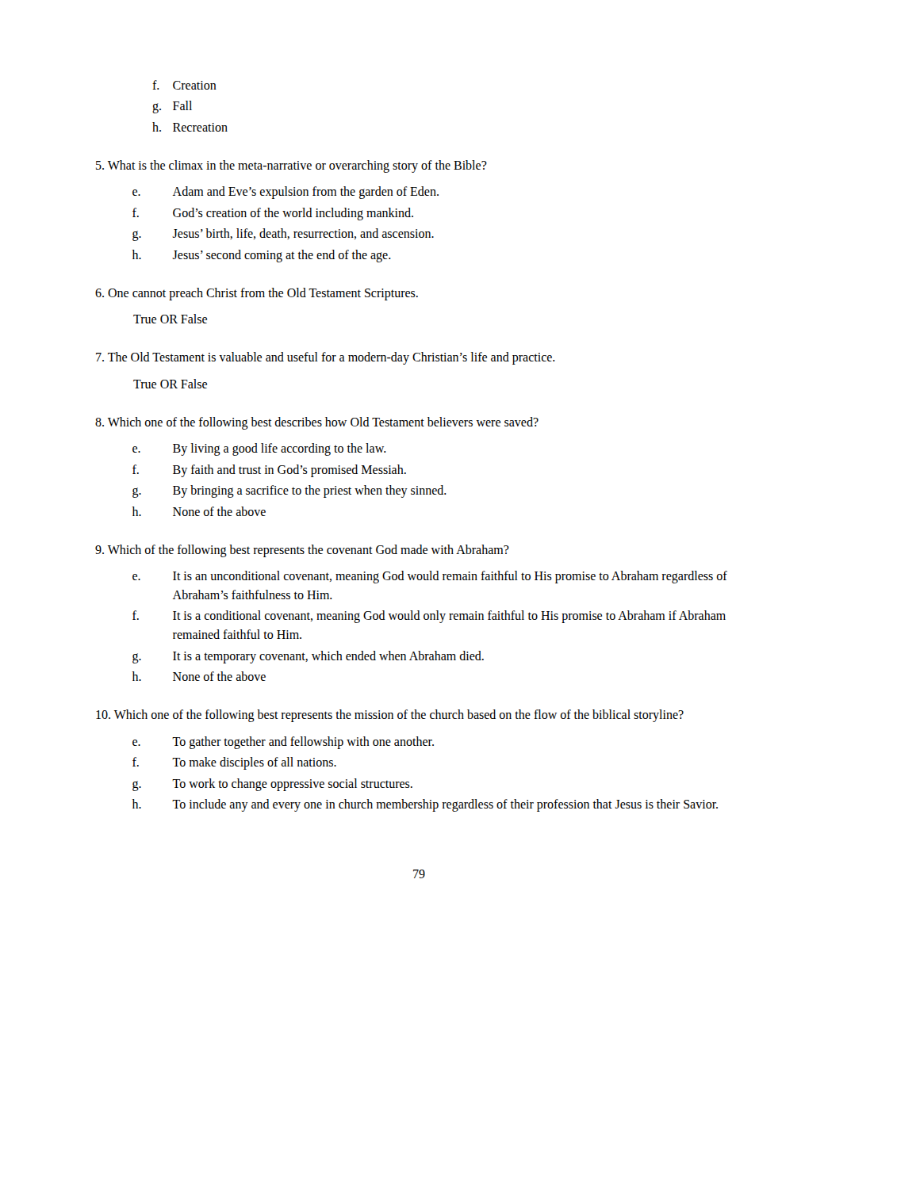f. Creation
g. Fall
h. Recreation
5. What is the climax in the meta-narrative or overarching story of the Bible?
e. Adam and Eve’s expulsion from the garden of Eden.
f. God’s creation of the world including mankind.
g. Jesus’ birth, life, death, resurrection, and ascension.
h. Jesus’ second coming at the end of the age.
6. One cannot preach Christ from the Old Testament Scriptures.
True OR False
7. The Old Testament is valuable and useful for a modern-day Christian’s life and practice.
True OR False
8. Which one of the following best describes how Old Testament believers were saved?
e. By living a good life according to the law.
f. By faith and trust in God’s promised Messiah.
g. By bringing a sacrifice to the priest when they sinned.
h. None of the above
9. Which of the following best represents the covenant God made with Abraham?
e. It is an unconditional covenant, meaning God would remain faithful to His promise to Abraham regardless of Abraham’s faithfulness to Him.
f. It is a conditional covenant, meaning God would only remain faithful to His promise to Abraham if Abraham remained faithful to Him.
g. It is a temporary covenant, which ended when Abraham died.
h. None of the above
10. Which one of the following best represents the mission of the church based on the flow of the biblical storyline?
e. To gather together and fellowship with one another.
f. To make disciples of all nations.
g. To work to change oppressive social structures.
h. To include any and every one in church membership regardless of their profession that Jesus is their Savior.
79